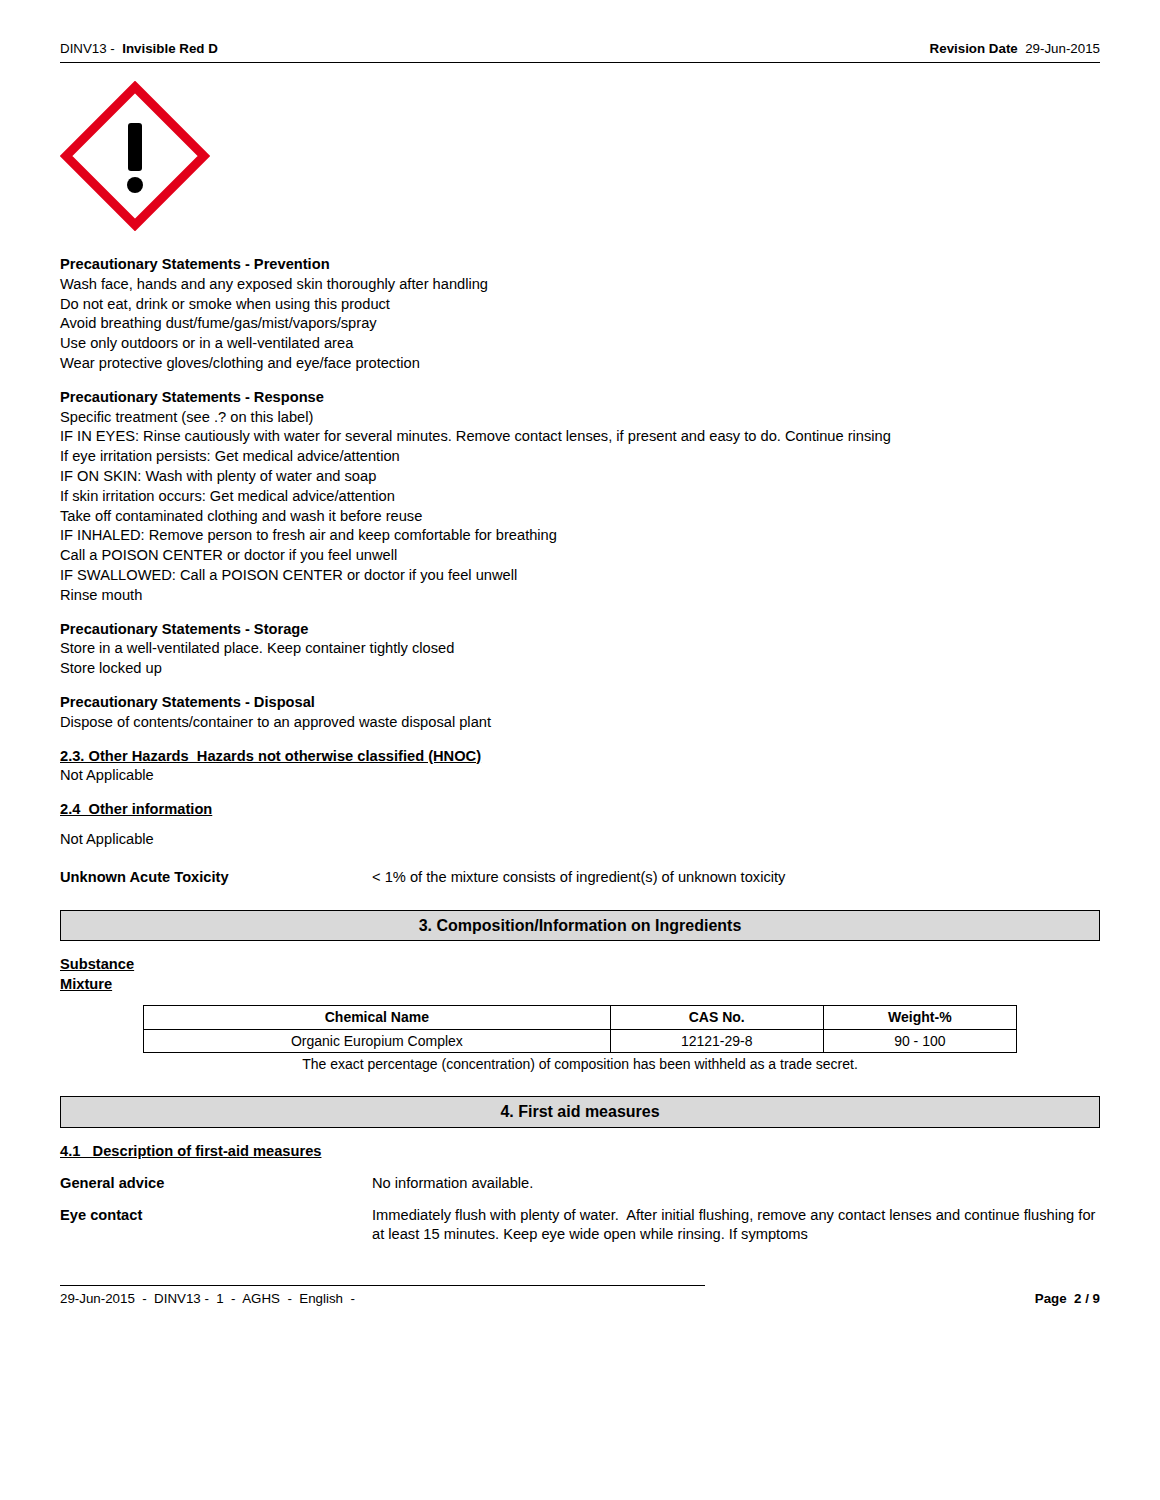DINV13 - Invisible Red D
Revision Date 29-Jun-2015
Precautionary Statements - Prevention
Wash face, hands and any exposed skin thoroughly after handling
Do not eat, drink or smoke when using this product
Avoid breathing dust/fume/gas/mist/vapors/spray
Use only outdoors or in a well-ventilated area
Wear protective gloves/clothing and eye/face protection
Precautionary Statements - Response
Specific treatment (see .? on this label)
IF IN EYES: Rinse cautiously with water for several minutes. Remove contact lenses, if present and easy to do. Continue rinsing
If eye irritation persists: Get medical advice/attention
IF ON SKIN: Wash with plenty of water and soap
If skin irritation occurs: Get medical advice/attention
Take off contaminated clothing and wash it before reuse
IF INHALED: Remove person to fresh air and keep comfortable for breathing
Call a POISON CENTER or doctor if you feel unwell
IF SWALLOWED: Call a POISON CENTER or doctor if you feel unwell
Rinse mouth
Precautionary Statements - Storage
Store in a well-ventilated place. Keep container tightly closed
Store locked up
Precautionary Statements - Disposal
Dispose of contents/container to an approved waste disposal plant
2.3. Other Hazards Hazards not otherwise classified (HNOC)
Not Applicable
2.4 Other information
Not Applicable
Unknown Acute Toxicity
< 1% of the mixture consists of ingredient(s) of unknown toxicity
3. Composition/Information on Ingredients
Substance
Mixture
| Chemical Name | CAS No. | Weight-% |
| --- | --- | --- |
| Organic Europium Complex | 12121-29-8 | 90 - 100 |
The exact percentage (concentration) of composition has been withheld as a trade secret.
4. First aid measures
4.1 Description of first-aid measures
General advice
No information available.
Eye contact
Immediately flush with plenty of water. After initial flushing, remove any contact lenses and continue flushing for at least 15 minutes. Keep eye wide open while rinsing. If symptoms
29-Jun-2015 - DINV13 - 1 - AGHS - English -
Page 2 / 9